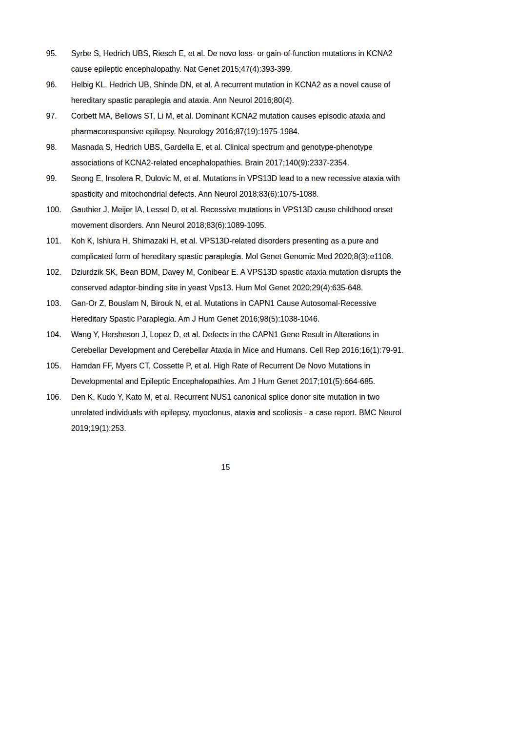95. Syrbe S, Hedrich UBS, Riesch E, et al. De novo loss- or gain-of-function mutations in KCNA2 cause epileptic encephalopathy. Nat Genet 2015;47(4):393-399.
96. Helbig KL, Hedrich UB, Shinde DN, et al. A recurrent mutation in KCNA2 as a novel cause of hereditary spastic paraplegia and ataxia. Ann Neurol 2016;80(4).
97. Corbett MA, Bellows ST, Li M, et al. Dominant KCNA2 mutation causes episodic ataxia and pharmacoresponsive epilepsy. Neurology 2016;87(19):1975-1984.
98. Masnada S, Hedrich UBS, Gardella E, et al. Clinical spectrum and genotype-phenotype associations of KCNA2-related encephalopathies. Brain 2017;140(9):2337-2354.
99. Seong E, Insolera R, Dulovic M, et al. Mutations in VPS13D lead to a new recessive ataxia with spasticity and mitochondrial defects. Ann Neurol 2018;83(6):1075-1088.
100. Gauthier J, Meijer IA, Lessel D, et al. Recessive mutations in VPS13D cause childhood onset movement disorders. Ann Neurol 2018;83(6):1089-1095.
101. Koh K, Ishiura H, Shimazaki H, et al. VPS13D-related disorders presenting as a pure and complicated form of hereditary spastic paraplegia. Mol Genet Genomic Med 2020;8(3):e1108.
102. Dziurdzik SK, Bean BDM, Davey M, Conibear E. A VPS13D spastic ataxia mutation disrupts the conserved adaptor-binding site in yeast Vps13. Hum Mol Genet 2020;29(4):635-648.
103. Gan-Or Z, Bouslam N, Birouk N, et al. Mutations in CAPN1 Cause Autosomal-Recessive Hereditary Spastic Paraplegia. Am J Hum Genet 2016;98(5):1038-1046.
104. Wang Y, Hersheson J, Lopez D, et al. Defects in the CAPN1 Gene Result in Alterations in Cerebellar Development and Cerebellar Ataxia in Mice and Humans. Cell Rep 2016;16(1):79-91.
105. Hamdan FF, Myers CT, Cossette P, et al. High Rate of Recurrent De Novo Mutations in Developmental and Epileptic Encephalopathies. Am J Hum Genet 2017;101(5):664-685.
106. Den K, Kudo Y, Kato M, et al. Recurrent NUS1 canonical splice donor site mutation in two unrelated individuals with epilepsy, myoclonus, ataxia and scoliosis - a case report. BMC Neurol 2019;19(1):253.
15